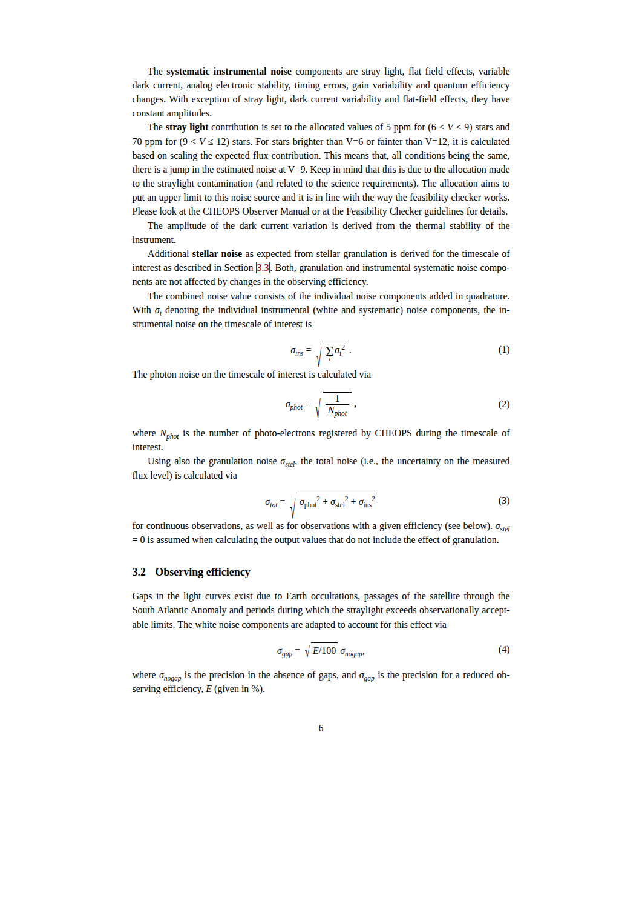The systematic instrumental noise components are stray light, flat field effects, variable dark current, analog electronic stability, timing errors, gain variability and quantum efficiency changes. With exception of stray light, dark current variability and flat-field effects, they have constant amplitudes.
The stray light contribution is set to the allocated values of 5 ppm for (6 ≤ V ≤ 9) stars and 70 ppm for (9 < V ≤ 12) stars. For stars brighter than V=6 or fainter than V=12, it is calculated based on scaling the expected flux contribution. This means that, all conditions being the same, there is a jump in the estimated noise at V=9. Keep in mind that this is due to the allocation made to the straylight contamination (and related to the science requirements). The allocation aims to put an upper limit to this noise source and it is in line with the way the feasibility checker works. Please look at the CHEOPS Observer Manual or at the Feasibility Checker guidelines for details.
The amplitude of the dark current variation is derived from the thermal stability of the instrument.
Additional stellar noise as expected from stellar granulation is derived for the timescale of interest as described in Section 3.3. Both, granulation and instrumental systematic noise components are not affected by changes in the observing efficiency.
The combined noise value consists of the individual noise components added in quadrature. With σi denoting the individual instrumental (white and systematic) noise components, the instrumental noise on the timescale of interest is
σins = Σi σi2 .
(1)
The photon noise on the timescale of interest is calculated via
σphot = 1 Nphot ,
(2)
where Nphot is the number of photo-electrons registered by CHEOPS during the timescale of interest.
Using also the granulation noise σstel, the total noise (i.e., the uncertainty on the measured flux level) is calculated via
σtot = σphot2 + σstel2 + σins2
(3)
for continuous observations, as well as for observations with a given efficiency (see below). σstel = 0 is assumed when calculating the output values that do not include the effect of granulation.
3.2 Observing efficiency
Gaps in the light curves exist due to Earth occultations, passages of the satellite through the South Atlantic Anomaly and periods during which the straylight exceeds observationally acceptable limits. The white noise components are adapted to account for this effect via
σgap = E/100 σnogap,
(4)
where σnogap is the precision in the absence of gaps, and σgap is the precision for a reduced observing efficiency, E (given in %).
6